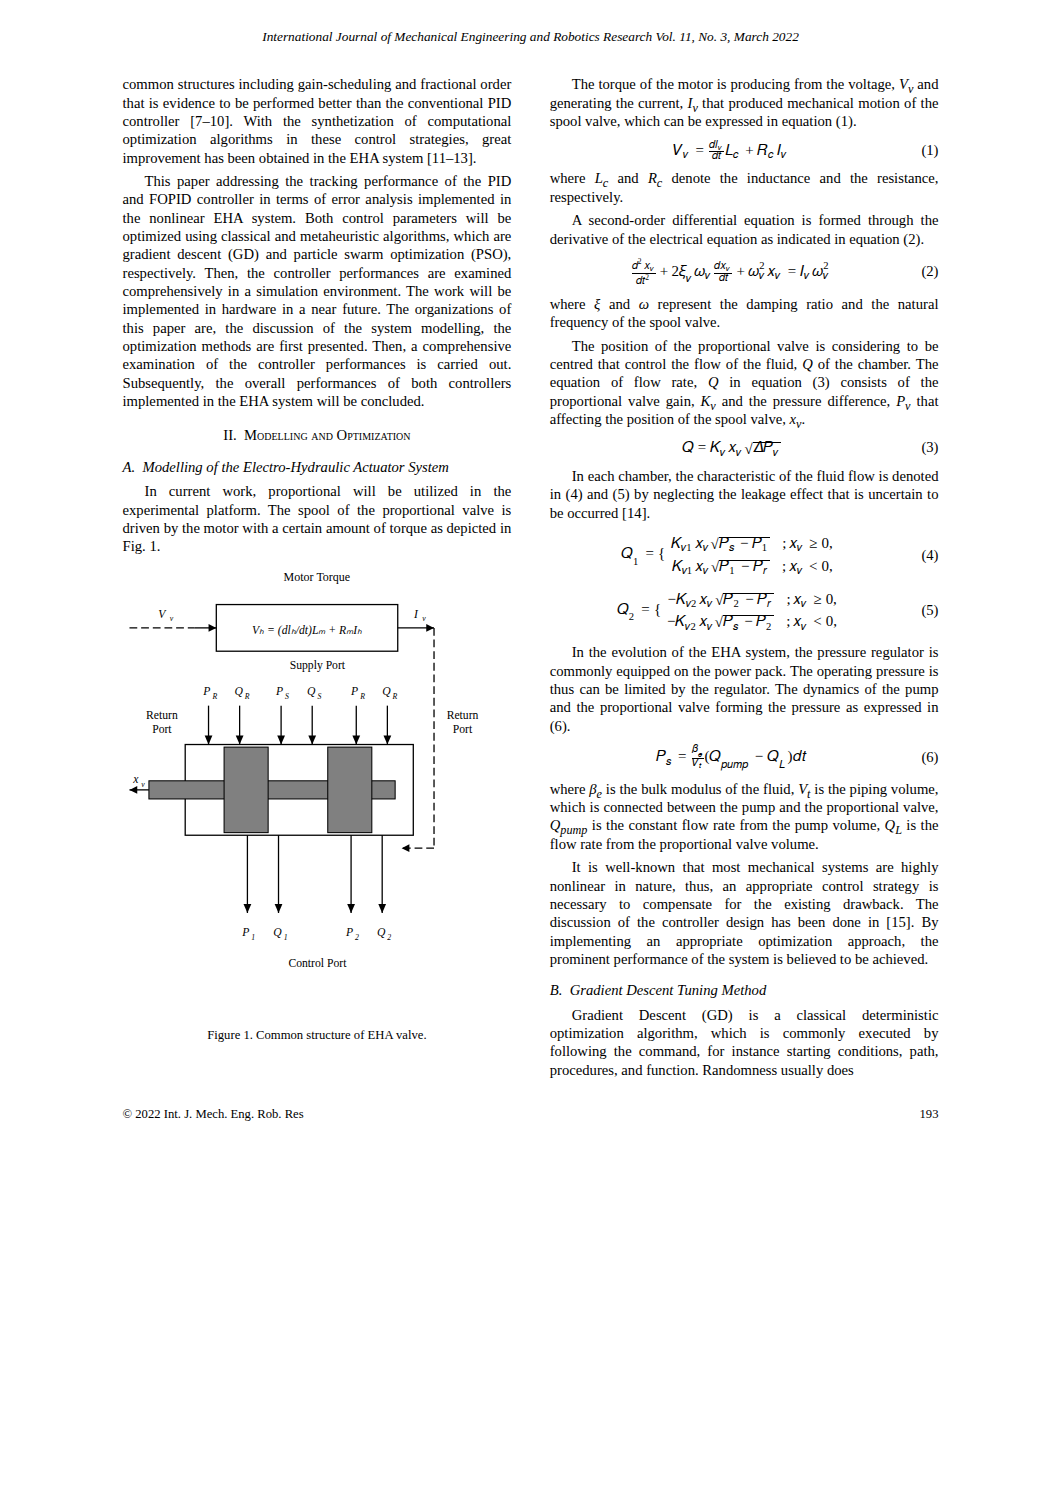International Journal of Mechanical Engineering and Robotics Research Vol. 11, No. 3, March 2022
common structures including gain-scheduling and fractional order that is evidence to be performed better than the conventional PID controller [7–10]. With the synthetization of computational optimization algorithms in these control strategies, great improvement has been obtained in the EHA system [11–13].
This paper addressing the tracking performance of the PID and FOPID controller in terms of error analysis implemented in the nonlinear EHA system. Both control parameters will be optimized using classical and metaheuristic algorithms, which are gradient descent (GD) and particle swarm optimization (PSO), respectively. Then, the controller performances are examined comprehensively in a simulation environment. The work will be implemented in hardware in a near future. The organizations of this paper are, the discussion of the system modelling, the optimization methods are first presented. Then, a comprehensive examination of the controller performances is carried out. Subsequently, the overall performances of both controllers implemented in the EHA system will be concluded.
II. Modelling and Optimization
A. Modelling of the Electro-Hydraulic Actuator System
In current work, proportional will be utilized in the experimental platform. The spool of the proportional valve is driven by the motor with a certain amount of torque as depicted in Fig. 1.
Motor Torque
V v Vₕ = (dlₕ/dt)Lₘ + RₘIₕ I v Supply Port PR QR PS QS PR QR Return Port Return Port x v P1 Q1 P2 Q2 Control Port
Figure 1. Common structure of EHA valve.
The torque of the motor is producing from the voltage, Vv and generating the current, Iv that produced mechanical motion of the spool valve, which can be expressed in equation (1).
Vv = dlvdt Lc + Rc Iv (1)
where Lc and Rc denote the inductance and the resistance, respectively.
A second-order differential equation is formed through the derivative of the electrical equation as indicated in equation (2).
d2xvdt2 + 2ξvωv dxvdt + ωv2 xv = Iv ωv2 (2)
where ξ and ω represent the damping ratio and the natural frequency of the spool valve.
The position of the proportional valve is considering to be centred that control the flow of the fluid, Q of the chamber. The equation of flow rate, Q in equation (3) consists of the proportional valve gain, Kv and the pressure difference, Pv that affecting the position of the spool valve, xv.
Q= Kv xv ΔPv (3)
In each chamber, the characteristic of the fluid flow is denoted in (4) and (5) by neglecting the leakage effect that is uncertain to be occurred [14].
Q1 = { Kv1xvPs−P1 ;xv≥0, Kv1xvP1−Pr ;xv<0, (4)
Q2 = { −Kv2xvP2−Pr ;xv≥0, −Kv2xvPs−P2 ;xv<0, (5)
In the evolution of the EHA system, the pressure regulator is commonly equipped on the power pack. The operating pressure is thus can be limited by the regulator. The dynamics of the pump and the proportional valve forming the pressure as expressed in (6).
Ps = βeVt (Qpump − QL) dt (6)
where βe is the bulk modulus of the fluid, Vt is the piping volume, which is connected between the pump and the proportional valve, Qpump is the constant flow rate from the pump volume, QL is the flow rate from the proportional valve volume.
It is well-known that most mechanical systems are highly nonlinear in nature, thus, an appropriate control strategy is necessary to compensate for the existing drawback. The discussion of the controller design has been done in [15]. By implementing an appropriate optimization approach, the prominent performance of the system is believed to be achieved.
B. Gradient Descent Tuning Method
Gradient Descent (GD) is a classical deterministic optimization algorithm, which is commonly executed by following the command, for instance starting conditions, path, procedures, and function. Randomness usually does
© 2022 Int. J. Mech. Eng. Rob. Res 193